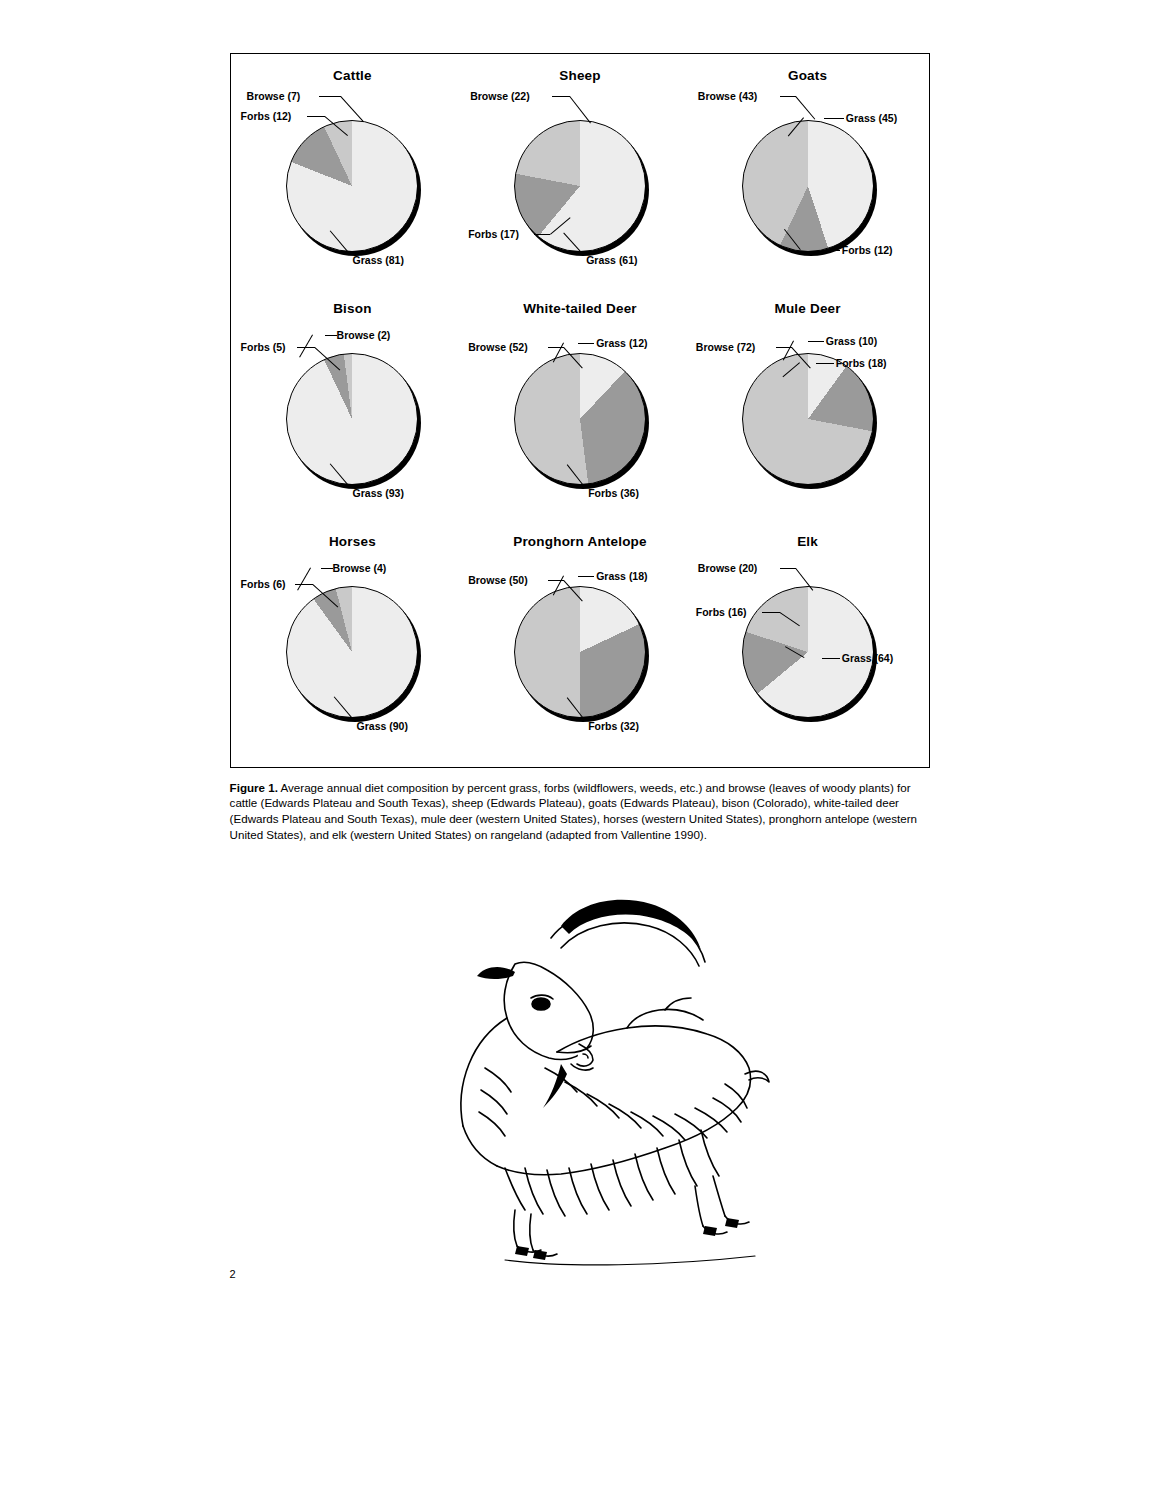Cattle
Browse (7)
Forbs (12)
Grass (81)
Sheep
Browse (22)
Forbs (17)
Grass (61)
Goats
Browse (43)
Grass (45)
Forbs (12)
Bison
Forbs (5)
Browse (2)
Grass (93)
White-tailed Deer
Browse (52)
Grass (12)
Forbs (36)
Mule Deer
Browse (72)
Grass (10)
Forbs (18)
Horses
Forbs (6)
Browse (4)
Grass (90)
Pronghorn Antelope
Browse (50)
Grass (18)
Forbs (32)
Elk
Browse (20)
Forbs (16)
Grass (64)
Figure 1. Average annual diet composition by percent grass, forbs (wildflowers, weeds, etc.) and browse (leaves of woody plants) for cattle (Edwards Plateau and South Texas), sheep (Edwards Plateau), goats (Edwards Plateau), bison (Colorado), white-tailed deer (Edwards Plateau and South Texas), mule deer (western United States), horses (western United States), pronghorn antelope (western United States), and elk (western United States) on rangeland (adapted from Vallentine 1990).
Long-haired goat
2